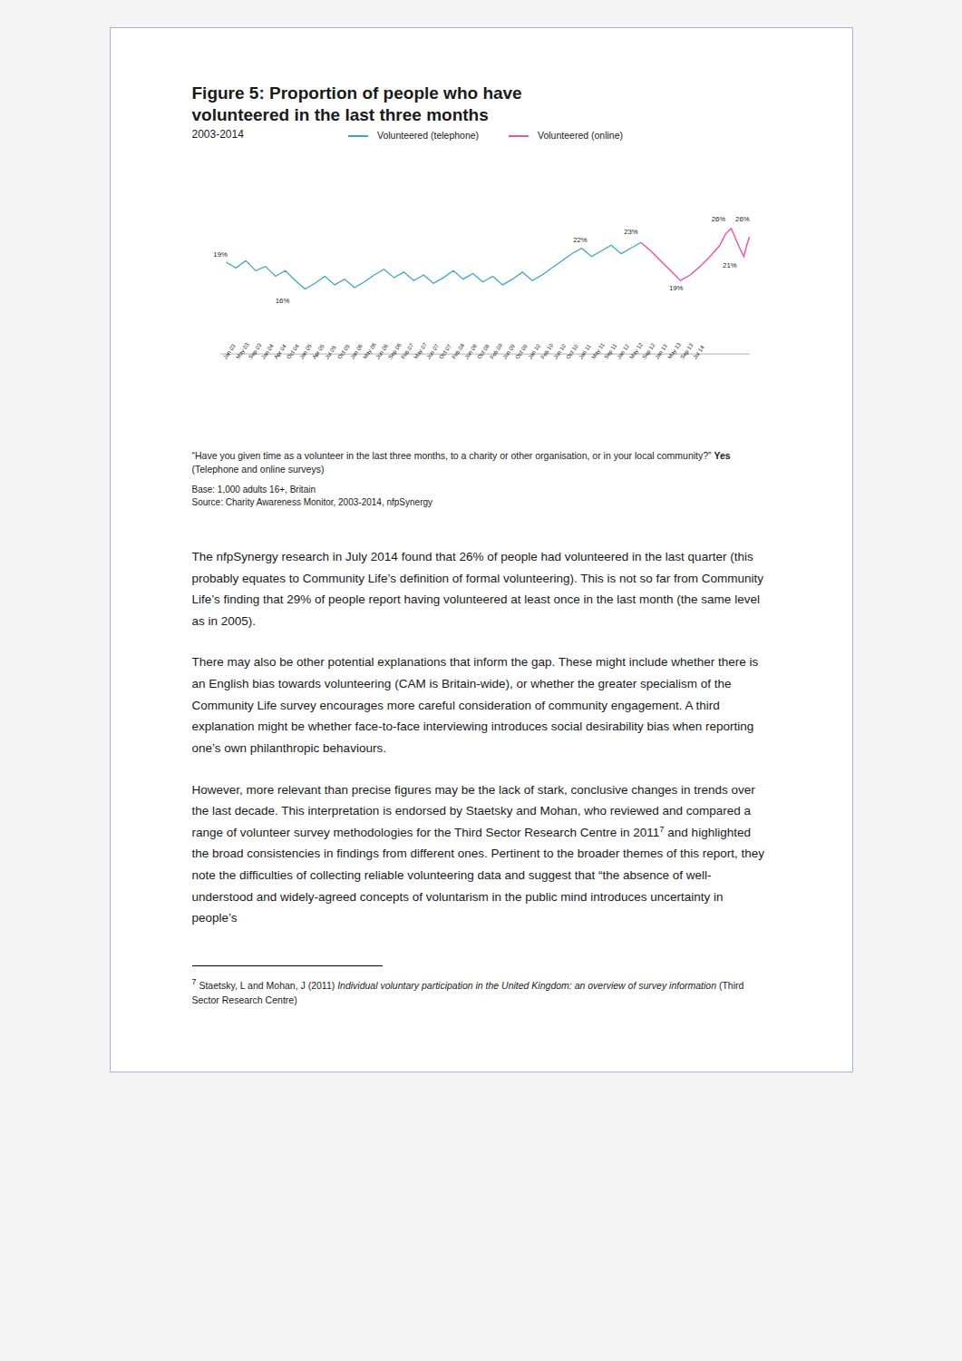Figure 5: Proportion of people who have
volunteered in the last three months
2003-2014
Volunteered (telephone) Volunteered (online)
19% 16% 22% 23% 19% 26% 26% 21% Jan 03 May 03 Sep 03 Jan 04 Apr 04 Oct 04 Jan 05 Apr 05 Jul 05 Oct 05 Jan 06 May 06 Jun 06 Sep 06 Feb 07 May 07 Jun 07 Oct 07 Feb 08 Jun 08 Oct 08 Feb 09 Jun 09 Oct 09 Jan 10 Feb 10 Jun 10 Oct 10 Jan 11 May 11 Sep 11 Jan 12 May 12 Sep 12 Jan 13 May 13 Sep 13 Jul 14
“Have you given time as a volunteer in the last three months, to a charity or other organisation, or in your local community?” Yes (Telephone and online surveys) Base: 1,000 adults 16+, Britain Source: Charity Awareness Monitor, 2003-2014, nfpSynergy
The nfpSynergy research in July 2014 found that 26% of people had volunteered in the last quarter (this probably equates to Community Life’s definition of formal volunteering). This is not so far from Community Life’s finding that 29% of people report having volunteered at least once in the last month (the same level as in 2005).
There may also be other potential explanations that inform the gap. These might include whether there is an English bias towards volunteering (CAM is Britain-wide), or whether the greater specialism of the Community Life survey encourages more careful consideration of community engagement. A third explanation might be whether face-to-face interviewing introduces social desirability bias when reporting one’s own philanthropic behaviours.
However, more relevant than precise figures may be the lack of stark, conclusive changes in trends over the last decade. This interpretation is endorsed by Staetsky and Mohan, who reviewed and compared a range of volunteer survey methodologies for the Third Sector Research Centre in 20117 and highlighted the broad consistencies in findings from different ones. Pertinent to the broader themes of this report, they note the difficulties of collecting reliable volunteering data and suggest that “the absence of well-understood and widely-agreed concepts of voluntarism in the public mind introduces uncertainty in people’s
7 Staetsky, L and Mohan, J (2011) Individual voluntary participation in the United Kingdom: an overview of survey information (Third Sector Research Centre)